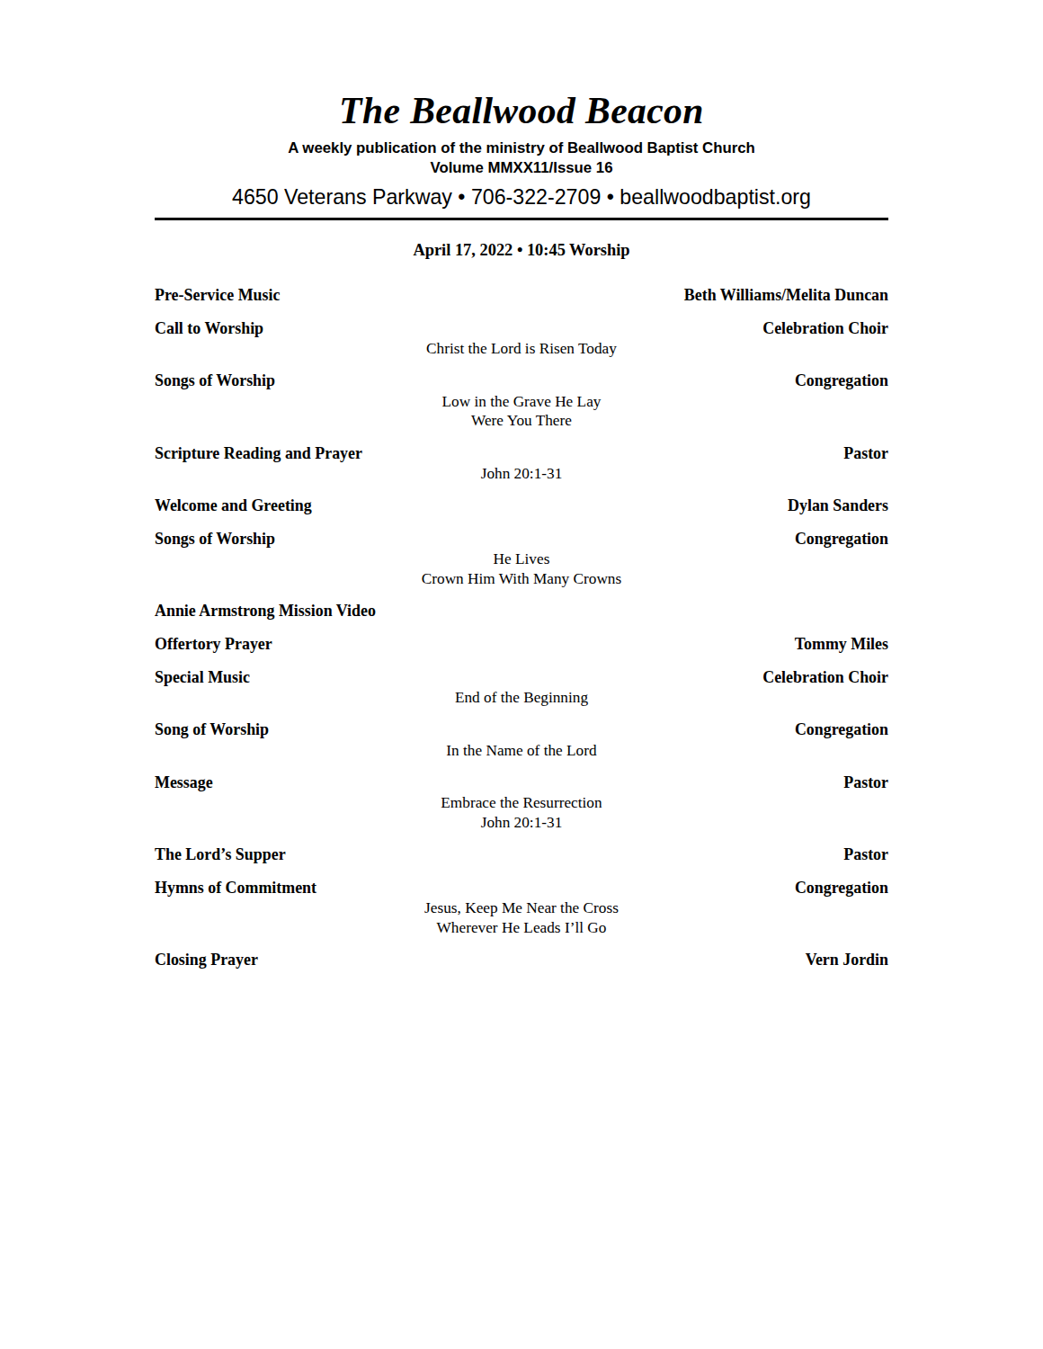The Beallwood Beacon
A weekly publication of the ministry of Beallwood Baptist Church
Volume MMXX11/Issue 16
4650 Veterans Parkway • 706-322-2709 • beallwoodbaptist.org
April 17, 2022 • 10:45 Worship
| Pre-Service Music | | Beth Williams/Melita Duncan |
| Call to Worship | | Celebration Choir |
| | Christ the Lord is Risen Today | |
| Songs of Worship | | Congregation |
| | Low in the Grave He Lay Were You There | |
| Scripture Reading and Prayer | | Pastor |
| | John 20:1-31 | |
| Welcome and Greeting | | Dylan Sanders |
| Songs of Worship | | Congregation |
| | He Lives Crown Him With Many Crowns | |
| Annie Armstrong Mission Video | | |
| Offertory Prayer | | Tommy Miles |
| Special Music | | Celebration Choir |
| | End of the Beginning | |
| Song of Worship | | Congregation |
| | In the Name of the Lord | |
| Message | | Pastor |
| | Embrace the Resurrection John 20:1-31 | |
| The Lord’s Supper | | Pastor |
| Hymns of Commitment | | Congregation |
| | Jesus, Keep Me Near the Cross Wherever He Leads I’ll Go | |
| Closing Prayer | | Vern Jordin |